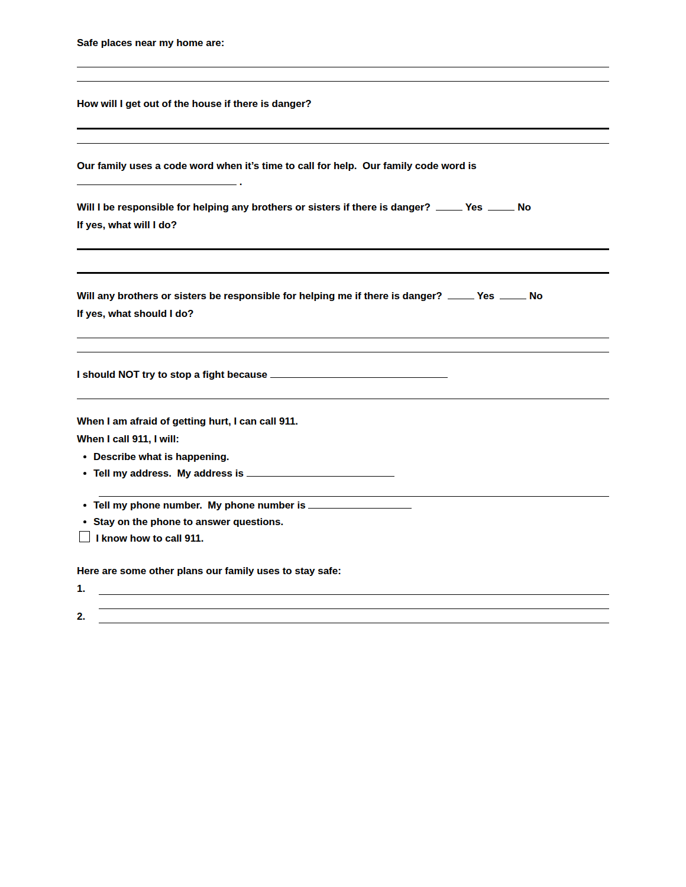Safe places near my home are:
How will I get out of the house if there is danger?
Our family uses a code word when it’s time to call for help. Our family code word is .
Will I be responsible for helping any brothers or sisters if there is danger? Yes No
If yes, what will I do?
Will any brothers or sisters be responsible for helping me if there is danger? Yes No
If yes, what should I do?
I should NOT try to stop a fight because
When I am afraid of getting hurt, I can call 911.
When I call 911, I will:
Describe what is happening.
Tell my address. My address is
Tell my phone number. My phone number is
Stay on the phone to answer questions.
I know how to call 911.
Here are some other plans our family uses to stay safe:
1.
2.